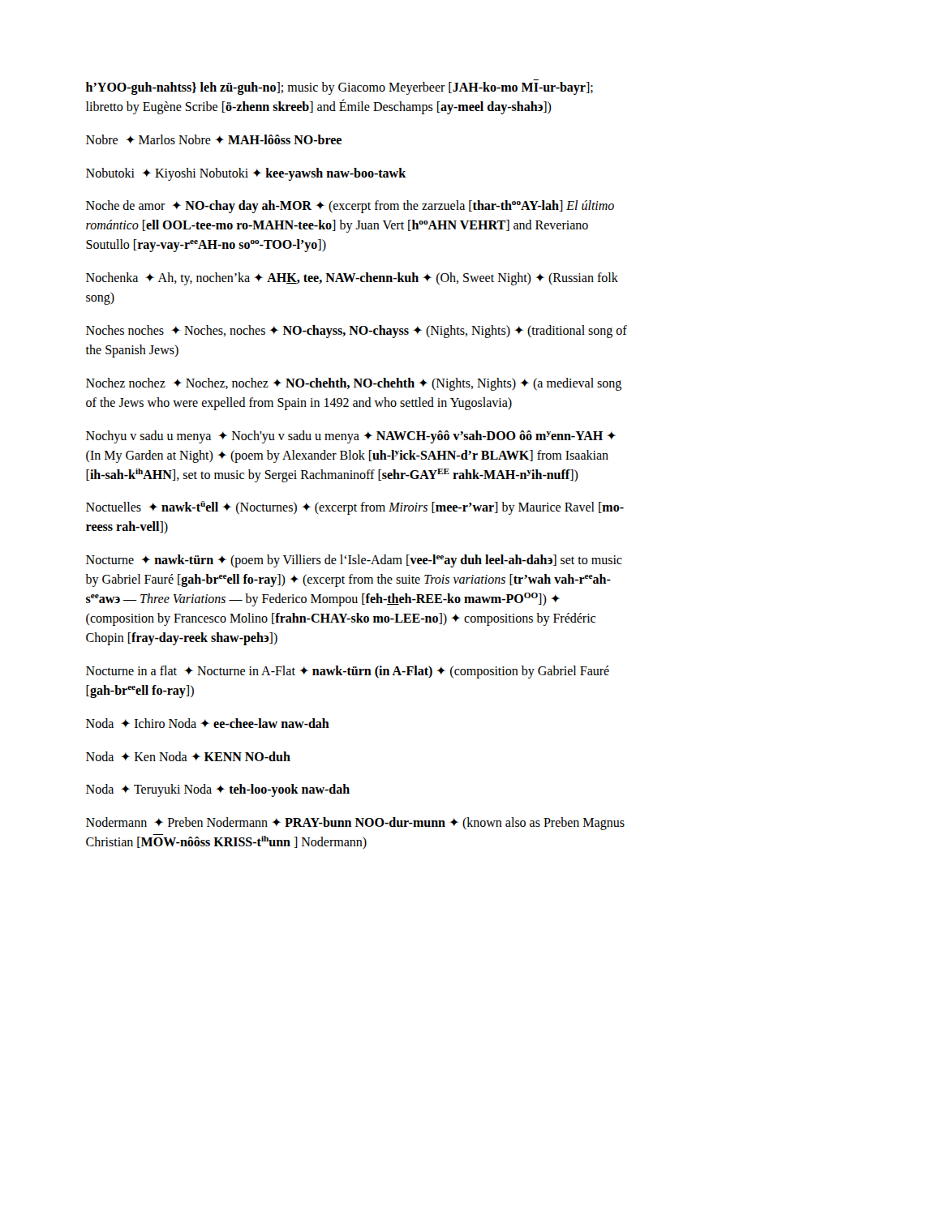h’YOO-guh-nahtss} leh zü-guh-no]; music by Giacomo Meyerbeer [JAH-ko-mo MI-ur-bayr]; libretto by Eugène Scribe [ö-zhenn skreeb] and Émile Deschamps [ay-meel day-shah϶])
Nobre ✦ Marlos Nobre ✦ MAH-lôôss NO-bree
Nobutoki ✦ Kiyoshi Nobutoki ✦ kee-yawsh naw-boo-tawk
Noche de amor ✦ NO-chay day ah-MOR ✦ (excerpt from the zarzuela [thar-thooAY-lah] El último romántico [ell OOL-tee-mo ro-MAHN-tee-ko] by Juan Vert [hooAHN VEHRT] and Reveriano Soutullo [ray-vay-reeAH-no sooo-TOO-l’yo])
Nochenka ✦ Ah, ty, nochen’ka ✦ AHK, tee, NAW-chenn-kuh ✦ (Oh, Sweet Night) ✦ (Russian folk song)
Noches noches ✦ Noches, noches ✦ NO-chayss, NO-chayss ✦ (Nights, Nights) ✦ (traditional song of the Spanish Jews)
Nochez nochez ✦ Nochez, nochez ✦ NO-chehth, NO-chehth ✦ (Nights, Nights) ✦ (a medieval song of the Jews who were expelled from Spain in 1492 and who settled in Yugoslavia)
Nochyu v sadu u menya ✦ Noch'yu v sadu u menya ✦ NAWCH-yôô v’sah-DOO ôô myenn-YAH ✦ (In My Garden at Night) ✦ (poem by Alexander Blok [uh-lyick-SAHN-d’r BLAWK] from Isaakian [ih-sah-kihAHN], set to music by Sergei Rachmaninoff [sehr-GAYEE rahk-MAH-nyih-nuff])
Noctuelles ✦ nawk-tüell ✦ (Nocturnes) ✦ (excerpt from Miroirs [mee-r’war] by Maurice Ravel [mo-reess rah-vell])
Nocturne ✦ nawk-türn ✦ (poem by Villiers de l‘Isle-Adam [vee-leeay duh leel-ah-dah϶] set to music by Gabriel Fauré [gah-breeell fo-ray]) ✦ (excerpt from the suite Trois variations [tr’wah vah-reeah-seeaw϶ — Three Variations — by Federico Mompou [feh-theh-REE-ko mawm-POOO]) ✦ (composition by Francesco Molino [frahn-CHAY-sko mo-LEE-no]) ✦ compositions by Frédéric Chopin [fray-day-reek shaw-peh϶])
Nocturne in a flat ✦ Nocturne in A-Flat ✦ nawk-türn (in A-Flat) ✦ (composition by Gabriel Fauré [gah-breeell fo-ray])
Noda ✦ Ichiro Noda ✦ ee-chee-law naw-dah
Noda ✦ Ken Noda ✦ KENN NO-duh
Noda ✦ Teruyuki Noda ✦ teh-loo-yook naw-dah
Nodermann ✦ Preben Nodermann ✦ PRAY-bunn NOO-dur-munn ✦ (known also as Preben Magnus Christian [MOW-nôôss KRISS-tihunn ] Nodermann)